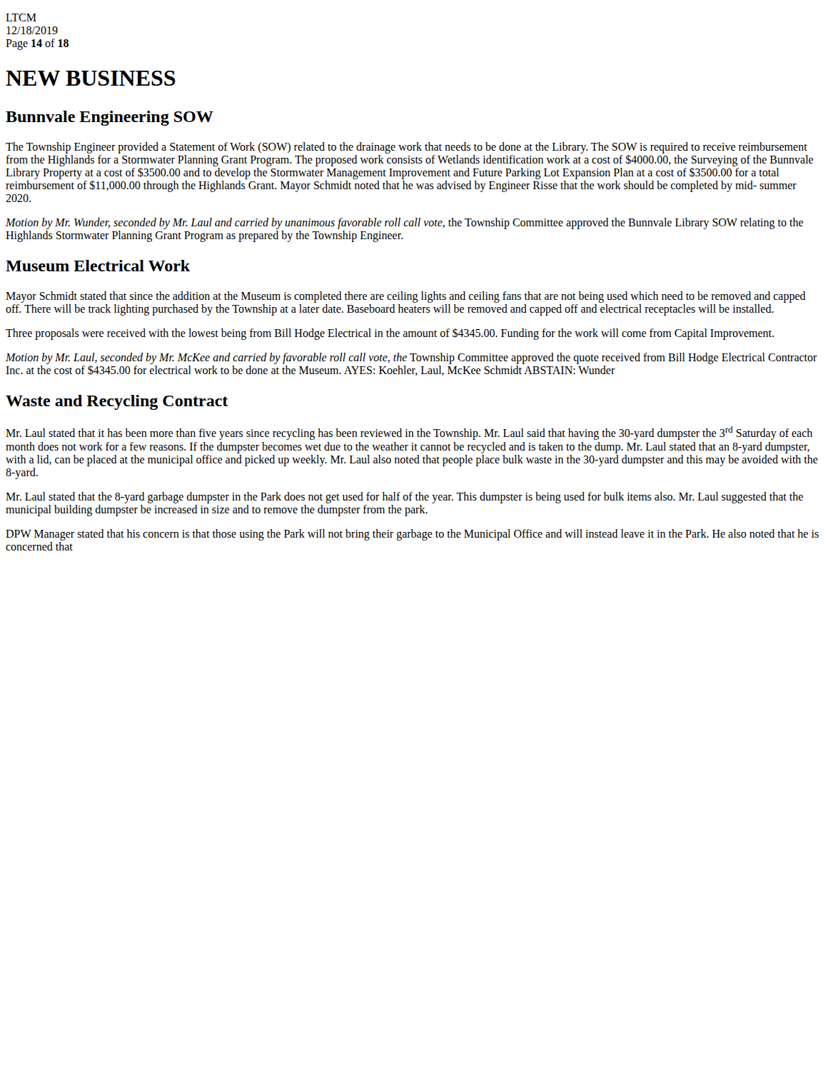LTCM
12/18/2019
Page 14 of 18
NEW BUSINESS
Bunnvale Engineering SOW
The Township Engineer provided a Statement of Work (SOW) related to the drainage work that needs to be done at the Library. The SOW is required to receive reimbursement from the Highlands for a Stormwater Planning Grant Program. The proposed work consists of Wetlands identification work at a cost of $4000.00, the Surveying of the Bunnvale Library Property at a cost of $3500.00 and to develop the Stormwater Management Improvement and Future Parking Lot Expansion Plan at a cost of $3500.00 for a total reimbursement of $11,000.00 through the Highlands Grant. Mayor Schmidt noted that he was advised by Engineer Risse that the work should be completed by mid- summer 2020.
Motion by Mr. Wunder, seconded by Mr. Laul and carried by unanimous favorable roll call vote, the Township Committee approved the Bunnvale Library SOW relating to the Highlands Stormwater Planning Grant Program as prepared by the Township Engineer.
Museum Electrical Work
Mayor Schmidt stated that since the addition at the Museum is completed there are ceiling lights and ceiling fans that are not being used which need to be removed and capped off. There will be track lighting purchased by the Township at a later date. Baseboard heaters will be removed and capped off and electrical receptacles will be installed.
Three proposals were received with the lowest being from Bill Hodge Electrical in the amount of $4345.00. Funding for the work will come from Capital Improvement.
Motion by Mr. Laul, seconded by Mr. McKee and carried by favorable roll call vote, the Township Committee approved the quote received from Bill Hodge Electrical Contractor Inc. at the cost of $4345.00 for electrical work to be done at the Museum. AYES: Koehler, Laul, McKee Schmidt ABSTAIN: Wunder
Waste and Recycling Contract
Mr. Laul stated that it has been more than five years since recycling has been reviewed in the Township. Mr. Laul said that having the 30-yard dumpster the 3rd Saturday of each month does not work for a few reasons. If the dumpster becomes wet due to the weather it cannot be recycled and is taken to the dump. Mr. Laul stated that an 8-yard dumpster, with a lid, can be placed at the municipal office and picked up weekly. Mr. Laul also noted that people place bulk waste in the 30-yard dumpster and this may be avoided with the 8-yard.
Mr. Laul stated that the 8-yard garbage dumpster in the Park does not get used for half of the year. This dumpster is being used for bulk items also. Mr. Laul suggested that the municipal building dumpster be increased in size and to remove the dumpster from the park.
DPW Manager stated that his concern is that those using the Park will not bring their garbage to the Municipal Office and will instead leave it in the Park. He also noted that he is concerned that